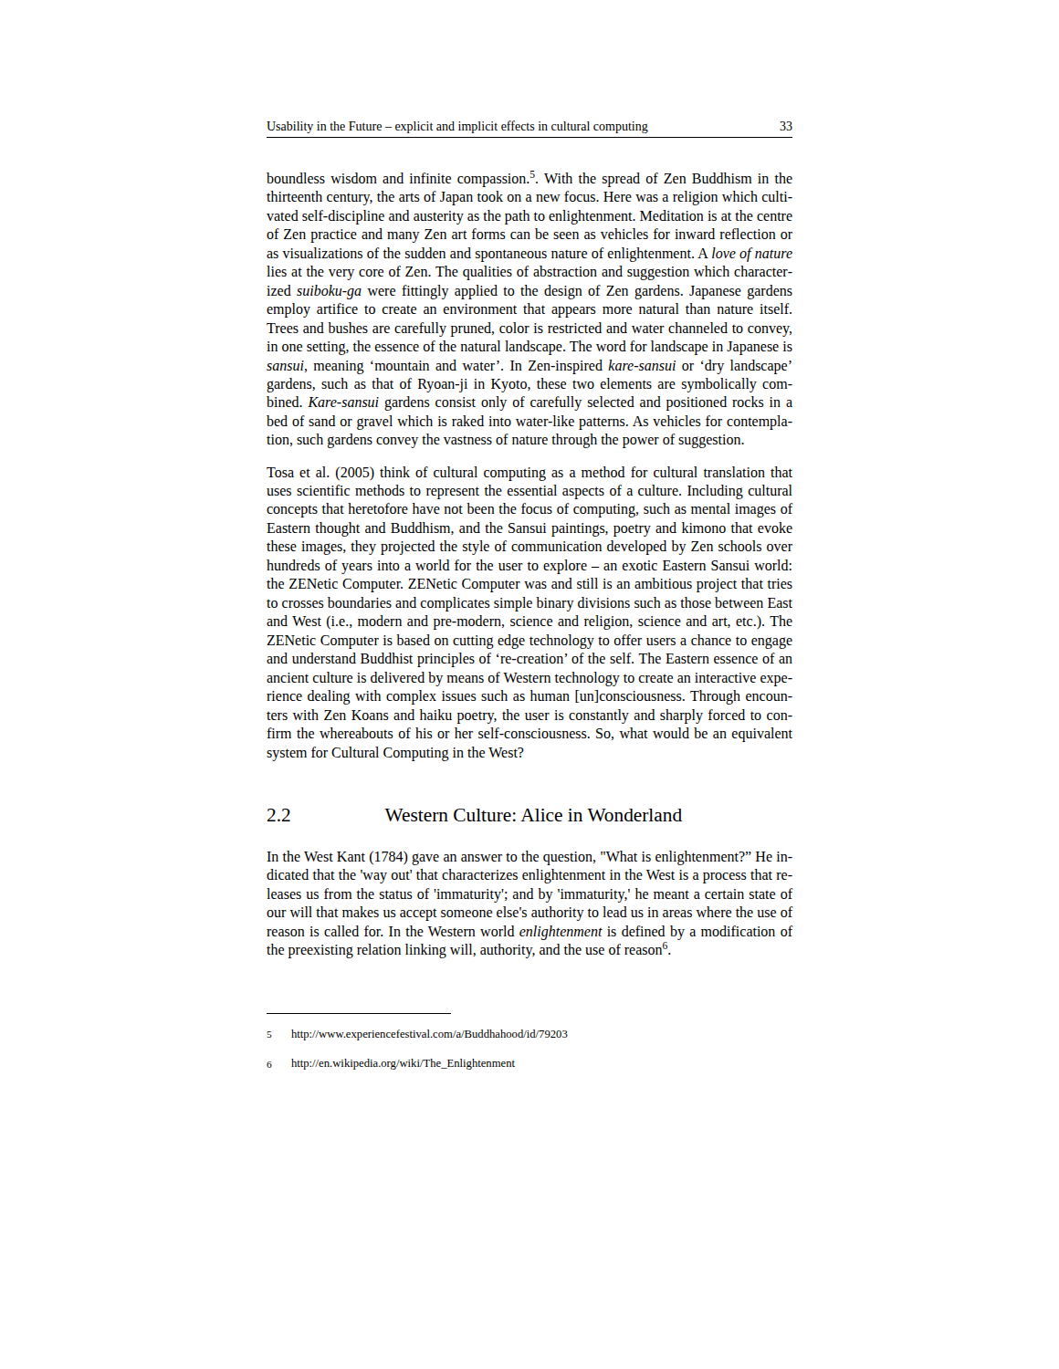Usability in the Future – explicit and implicit effects in cultural computing 33
boundless wisdom and infinite compassion.5. With the spread of Zen Buddhism in the thirteenth century, the arts of Japan took on a new focus. Here was a religion which cultivated self-discipline and austerity as the path to enlightenment. Meditation is at the centre of Zen practice and many Zen art forms can be seen as vehicles for inward reflection or as visualizations of the sudden and spontaneous nature of enlightenment. A love of nature lies at the very core of Zen. The qualities of abstraction and suggestion which characterized suiboku-ga were fittingly applied to the design of Zen gardens. Japanese gardens employ artifice to create an environment that appears more natural than nature itself. Trees and bushes are carefully pruned, color is restricted and water channeled to convey, in one setting, the essence of the natural landscape. The word for landscape in Japanese is sansui, meaning ‘mountain and water’. In Zen-inspired kare-sansui or ‘dry landscape’ gardens, such as that of Ryoan-ji in Kyoto, these two elements are symbolically combined. Kare-sansui gardens consist only of carefully selected and positioned rocks in a bed of sand or gravel which is raked into water-like patterns. As vehicles for contemplation, such gardens convey the vastness of nature through the power of suggestion.
Tosa et al. (2005) think of cultural computing as a method for cultural translation that uses scientific methods to represent the essential aspects of a culture. Including cultural concepts that heretofore have not been the focus of computing, such as mental images of Eastern thought and Buddhism, and the Sansui paintings, poetry and kimono that evoke these images, they projected the style of communication developed by Zen schools over hundreds of years into a world for the user to explore – an exotic Eastern Sansui world: the ZENetic Computer. ZENetic Computer was and still is an ambitious project that tries to crosses boundaries and complicates simple binary divisions such as those between East and West (i.e., modern and pre-modern, science and religion, science and art, etc.). The ZENetic Computer is based on cutting edge technology to offer users a chance to engage and understand Buddhist principles of ‘re-creation’ of the self. The Eastern essence of an ancient culture is delivered by means of Western technology to create an interactive experience dealing with complex issues such as human [un]consciousness. Through encounters with Zen Koans and haiku poetry, the user is constantly and sharply forced to confirm the whereabouts of his or her self-consciousness. So, what would be an equivalent system for Cultural Computing in the West?
2.2 Western Culture: Alice in Wonderland
In the West Kant (1784) gave an answer to the question, "What is enlightenment?” He indicated that the 'way out' that characterizes enlightenment in the West is a process that releases us from the status of 'immaturity'; and by 'immaturity,' he meant a certain state of our will that makes us accept someone else's authority to lead us in areas where the use of reason is called for. In the Western world enlightenment is defined by a modification of the preexisting relation linking will, authority, and the use of reason6.
5
http://www.experiencefestival.com/a/Buddhahood/id/79203
6
http://en.wikipedia.org/wiki/The_Enlightenment